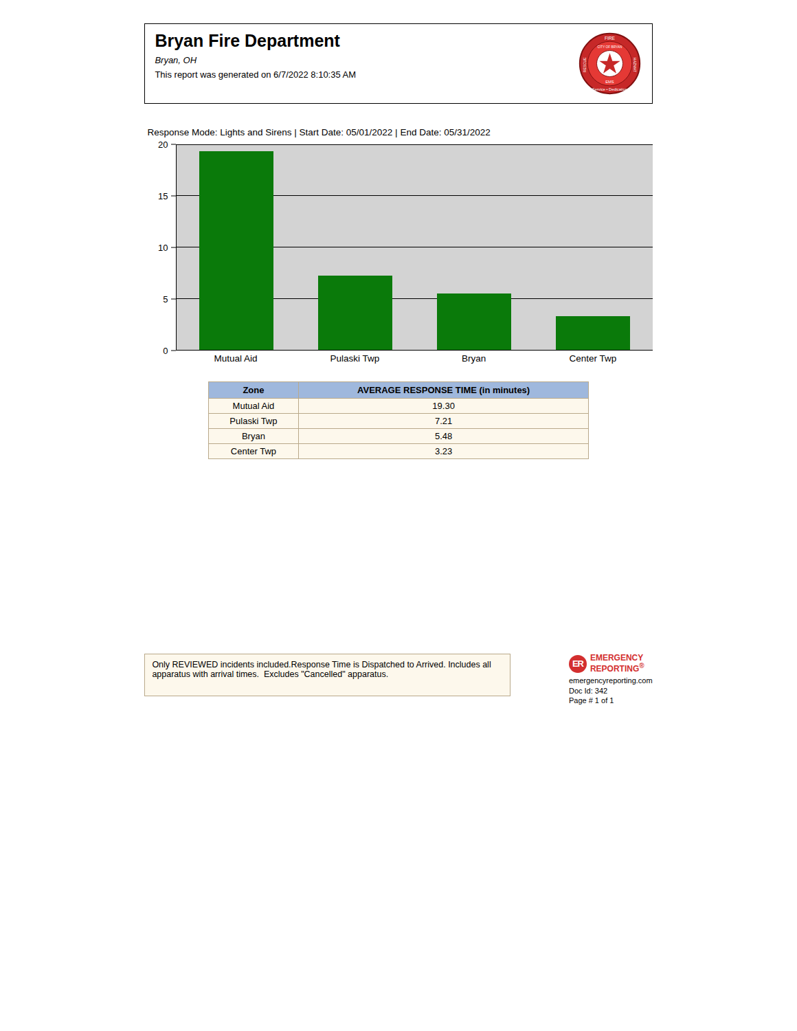Bryan Fire Department
Bryan, OH
This report was generated on 6/7/2022 8:10:35 AM
FIRE Service • Dedication RESCUE HAZMAT EMS CITY OF BRYAN
Response Mode: Lights and Sirens | Start Date: 05/01/2022 | End Date: 05/31/2022
20
15
10
5
0
Mutual Aid
Pulaski Twp
Bryan
Center Twp
| Zone | AVERAGE RESPONSE TIME (in minutes) |
| --- | --- |
| Mutual Aid | 19.30 |
| Pulaski Twp | 7.21 |
| Bryan | 5.48 |
| Center Twp | 3.23 |
Only REVIEWED incidents included.Response Time is Dispatched to Arrived. Includes all apparatus with arrival times. Excludes "Cancelled" apparatus.
ER
EMERGENCY
REPORTING®
emergencyreporting.com
Doc Id: 342
Page # 1 of 1